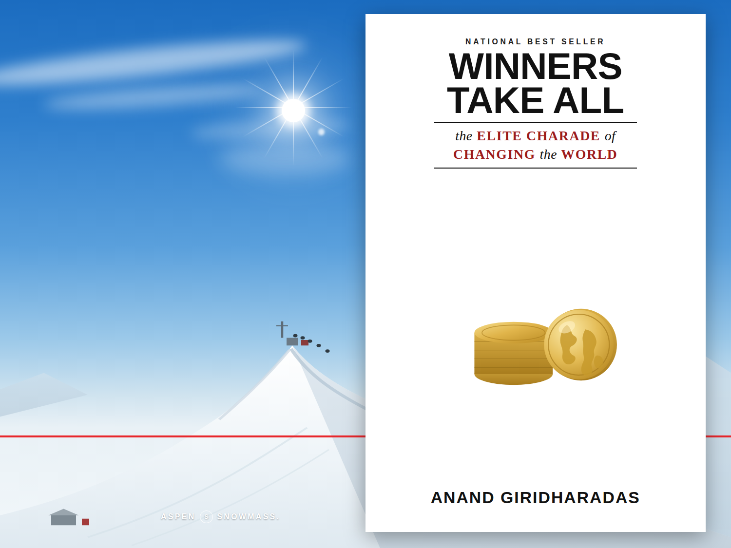ASPEN S SNOWMASS.
NATIONAL BEST SELLER
Winners Take All
The ELITE CHARADE of
CHANGING the WORLD
Anand Giridharadas